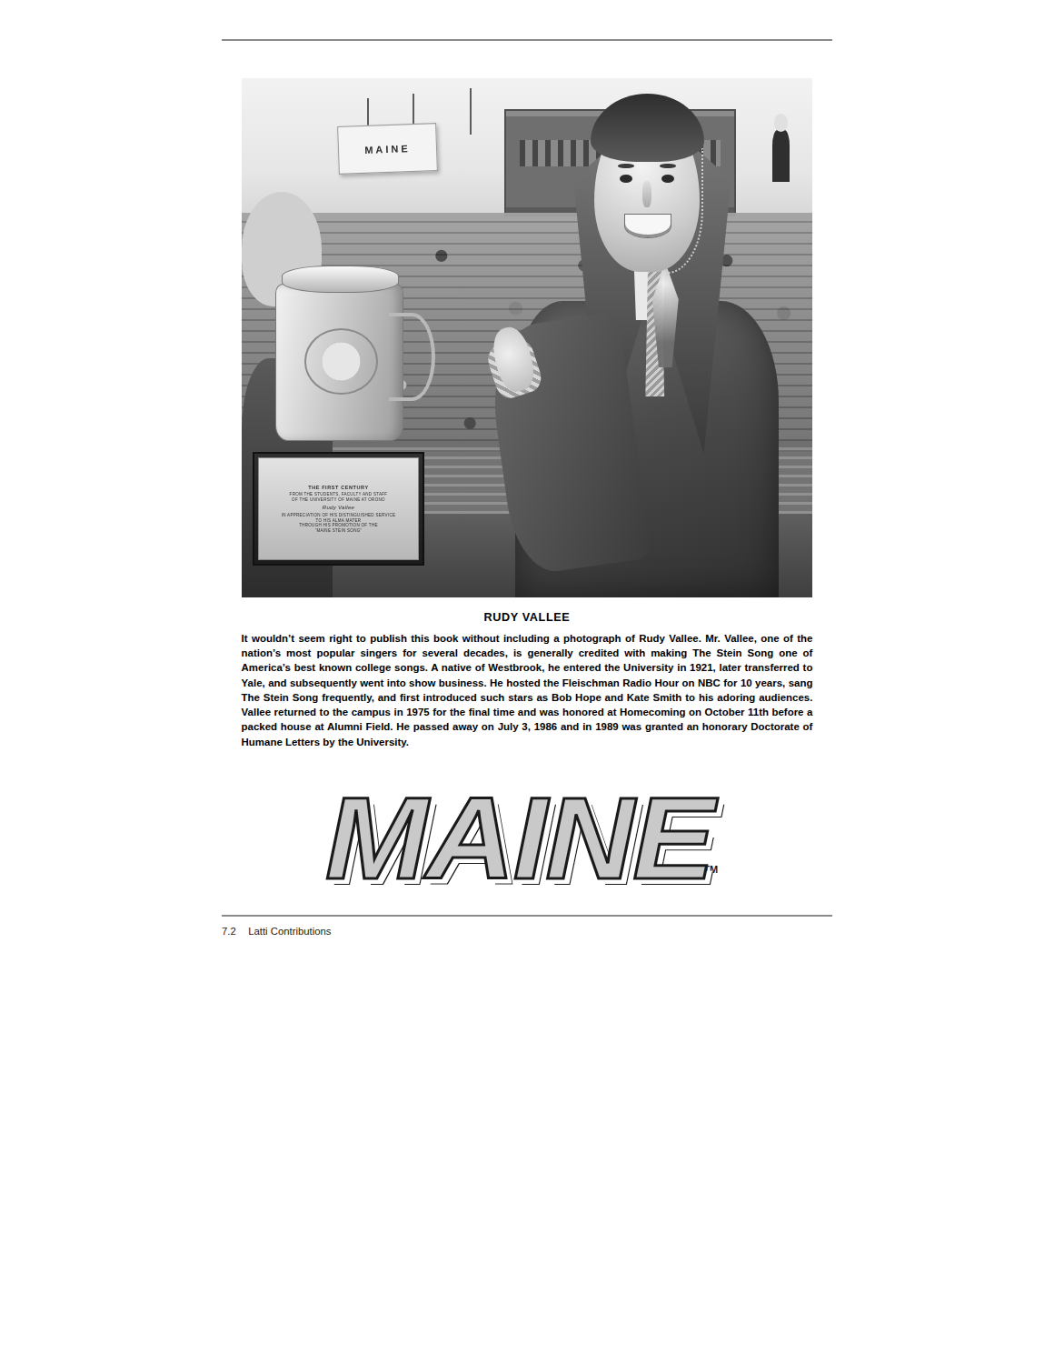MAINE
THE FIRST CENTURY
FROM THE STUDENTS, FACULTY AND STAFF
OF THE UNIVERSITY OF MAINE AT ORONO
Rudy Vallee
IN APPRECIATION OF HIS DISTINGUISHED SERVICE
TO HIS ALMA MATER
THROUGH HIS PROMOTION OF THE
“MAINE STEIN SONG”
RUDY VALLEE
It wouldn’t seem right to publish this book without including a photograph of Rudy Vallee. Mr. Vallee, one of the nation’s most popular singers for several decades, is generally credited with making The Stein Song one of America’s best known college songs. A native of Westbrook, he entered the University in 1921, later transferred to Yale, and subsequently went into show business. He hosted the Fleischman Radio Hour on NBC for 10 years, sang The Stein Song frequently, and first introduced such stars as Bob Hope and Kate Smith to his adoring audiences. Vallee returned to the campus in 1975 for the final time and was honored at Homecoming on October 11th before a packed house at Alumni Field. He passed away on July 3, 1986 and in 1989 was granted an honorary Doctorate of Humane Letters by the University.
MAINE TM
7.2 Latti Contributions